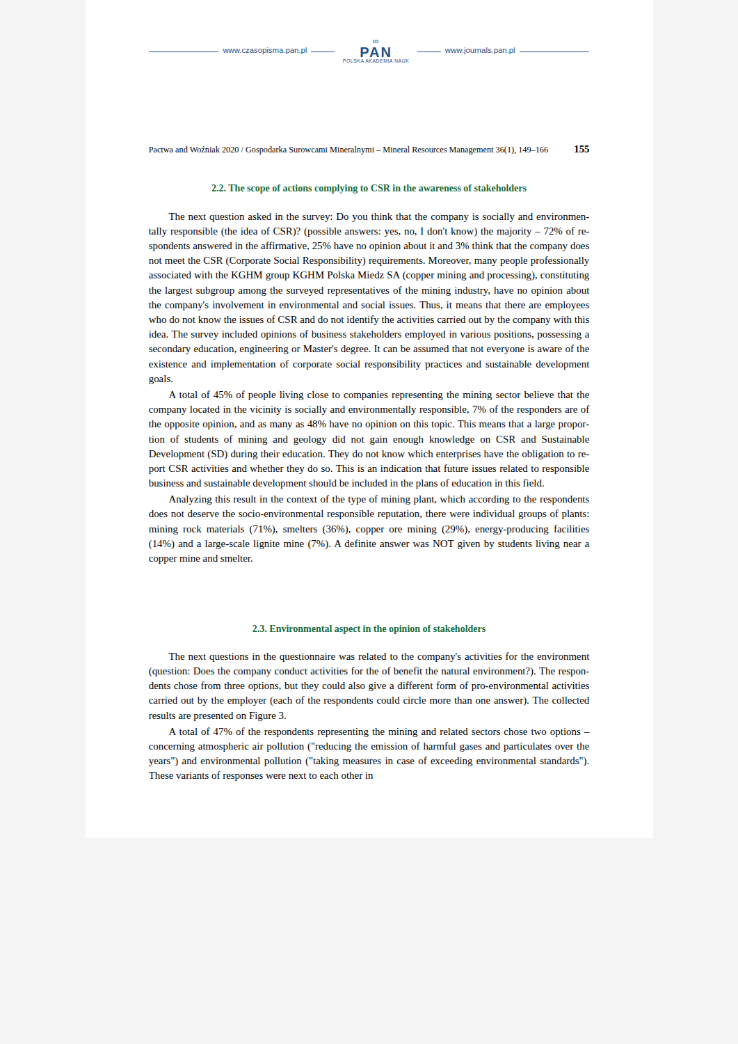www.czasopisma.pan.pl ∞ PAN POLSKA AKADEMIA NAUK www.journals.pan.pl
Pactwa and Woźniak 2020 / Gospodarka Surowcami Mineralnymi – Mineral Resources Management 36(1), 149–166 155
2.2. The scope of actions complying to CSR in the awareness of stakeholders
The next question asked in the survey: Do you think that the company is socially and environmentally responsible (the idea of CSR)? (possible answers: yes, no, I don't know) the majority – 72% of respondents answered in the affirmative, 25% have no opinion about it and 3% think that the company does not meet the CSR (Corporate Social Responsibility) requirements. Moreover, many people professionally associated with the KGHM group KGHM Polska Miedz SA (copper mining and processing), constituting the largest subgroup among the surveyed representatives of the mining industry, have no opinion about the company's involvement in environmental and social issues. Thus, it means that there are employees who do not know the issues of CSR and do not identify the activities carried out by the company with this idea. The survey included opinions of business stakeholders employed in various positions, possessing a secondary education, engineering or Master's degree. It can be assumed that not everyone is aware of the existence and implementation of corporate social responsibility practices and sustainable development goals.
A total of 45% of people living close to companies representing the mining sector believe that the company located in the vicinity is socially and environmentally responsible, 7% of the responders are of the opposite opinion, and as many as 48% have no opinion on this topic. This means that a large proportion of students of mining and geology did not gain enough knowledge on CSR and Sustainable Development (SD) during their education. They do not know which enterprises have the obligation to report CSR activities and whether they do so. This is an indication that future issues related to responsible business and sustainable development should be included in the plans of education in this field.
Analyzing this result in the context of the type of mining plant, which according to the respondents does not deserve the socio-environmental responsible reputation, there were individual groups of plants: mining rock materials (71%), smelters (36%), copper ore mining (29%), energy-producing facilities (14%) and a large-scale lignite mine (7%). A definite answer was NOT given by students living near a copper mine and smelter.
2.3. Environmental aspect in the opinion of stakeholders
The next questions in the questionnaire was related to the company's activities for the environment (question: Does the company conduct activities for the of benefit the natural environment?). The respondents chose from three options, but they could also give a different form of pro-environmental activities carried out by the employer (each of the respondents could circle more than one answer). The collected results are presented on Figure 3.
A total of 47% of the respondents representing the mining and related sectors chose two options – concerning atmospheric air pollution ("reducing the emission of harmful gases and particulates over the years") and environmental pollution ("taking measures in case of exceeding environmental standards"). These variants of responses were next to each other in